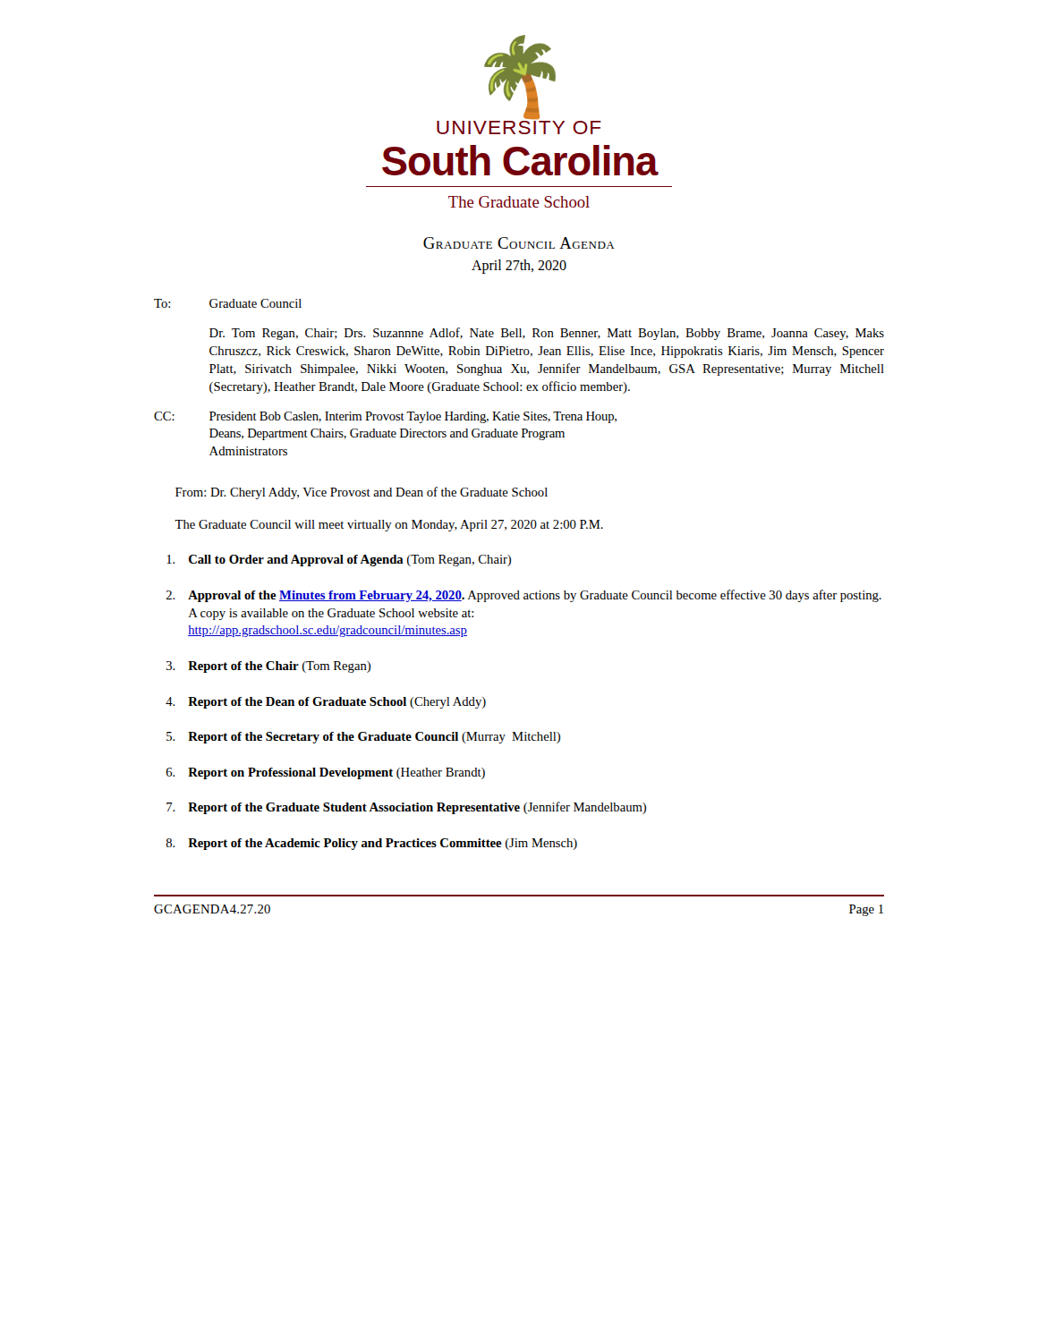🌴
UNIVERSITY OF
South Carolina
The Graduate School
Graduate Council Agenda
April 27th, 2020
| To: | Graduate Council |
| | Dr. Tom Regan, Chair; Drs. Suzannne Adlof, Nate Bell, Ron Benner, Matt Boylan, Bobby Brame, Joanna Casey, Maks Chruszcz, Rick Creswick, Sharon DeWitte, Robin DiPietro, Jean Ellis, Elise Ince, Hippokratis Kiaris, Jim Mensch, Spencer Platt, Sirivatch Shimpalee, Nikki Wooten, Songhua Xu, Jennifer Mandelbaum, GSA Representative; Murray Mitchell (Secretary), Heather Brandt, Dale Moore (Graduate School: ex officio member). |
| CC: | President Bob Caslen, Interim Provost Tayloe Harding, Katie Sites, Trena Houp, Deans, Department Chairs, Graduate Directors and Graduate Program Administrators |
From: Dr. Cheryl Addy, Vice Provost and Dean of the Graduate School
The Graduate Council will meet virtually on Monday, April 27, 2020 at 2:00 P.M.
Call to Order and Approval of Agenda (Tom Regan, Chair)
Approval of the Minutes from February 24, 2020. Approved actions by Graduate Council become effective 30 days after posting. A copy is available on the Graduate School website at:
http://app.gradschool.sc.edu/gradcouncil/minutes.asp
Report of the Chair (Tom Regan)
Report of the Dean of Graduate School (Cheryl Addy)
Report of the Secretary of the Graduate Council (Murray Mitchell)
Report on Professional Development (Heather Brandt)
Report of the Graduate Student Association Representative (Jennifer Mandelbaum)
Report of the Academic Policy and Practices Committee (Jim Mensch)
GCAGENDA4.27.20
Page 1